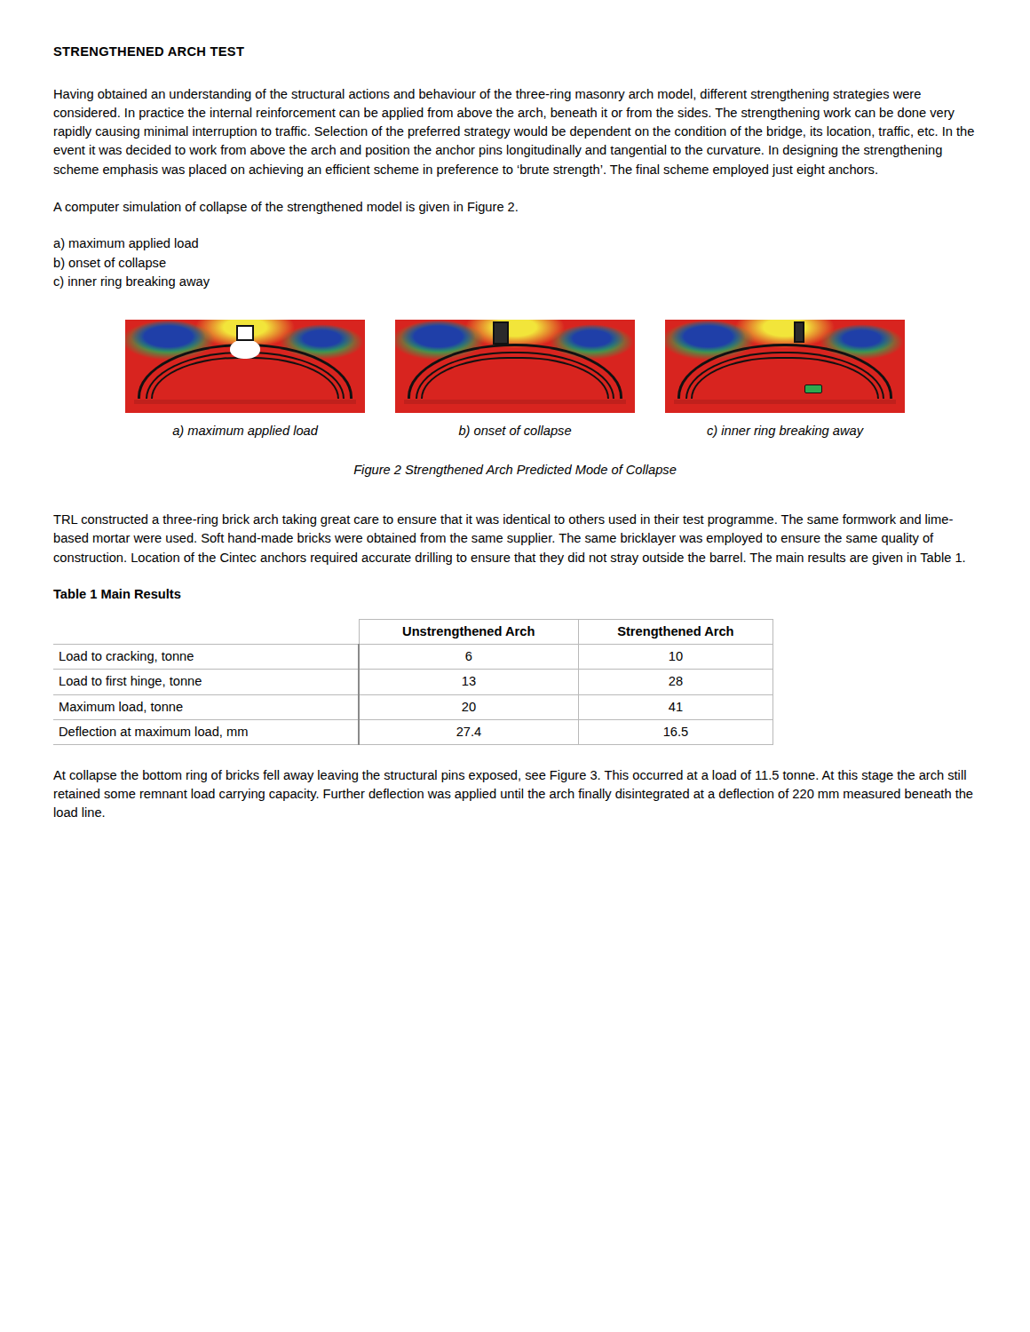STRENGTHENED ARCH TEST
Having obtained an understanding of the structural actions and behaviour of the three-ring masonry arch model, different strengthening strategies were considered. In practice the internal reinforcement can be applied from above the arch, beneath it or from the sides. The strengthening work can be done very rapidly causing minimal interruption to traffic. Selection of the preferred strategy would be dependent on the condition of the bridge, its location, traffic, etc. In the event it was decided to work from above the arch and position the anchor pins longitudinally and tangential to the curvature. In designing the strengthening scheme emphasis was placed on achieving an efficient scheme in preference to ‘brute strength’. The final scheme employed just eight anchors.
A computer simulation of collapse of the strengthened model is given in Figure 2.
a) maximum applied load
b) onset of collapse
c) inner ring breaking away
a) maximum applied load
b) onset of collapse
c) inner ring breaking away
Figure 2 Strengthened Arch Predicted Mode of Collapse
TRL constructed a three-ring brick arch taking great care to ensure that it was identical to others used in their test programme. The same formwork and lime-based mortar were used. Soft hand-made bricks were obtained from the same supplier. The same bricklayer was employed to ensure the same quality of construction. Location of the Cintec anchors required accurate drilling to ensure that they did not stray outside the barrel. The main results are given in Table 1.
Table 1 Main Results
| | Unstrengthened Arch | Strengthened Arch |
| --- | --- | --- |
| Load to cracking, tonne | 6 | 10 |
| Load to first hinge, tonne | 13 | 28 |
| Maximum load, tonne | 20 | 41 |
| Deflection at maximum load, mm | 27.4 | 16.5 |
At collapse the bottom ring of bricks fell away leaving the structural pins exposed, see Figure 3. This occurred at a load of 11.5 tonne. At this stage the arch still retained some remnant load carrying capacity. Further deflection was applied until the arch finally disintegrated at a deflection of 220 mm measured beneath the load line.